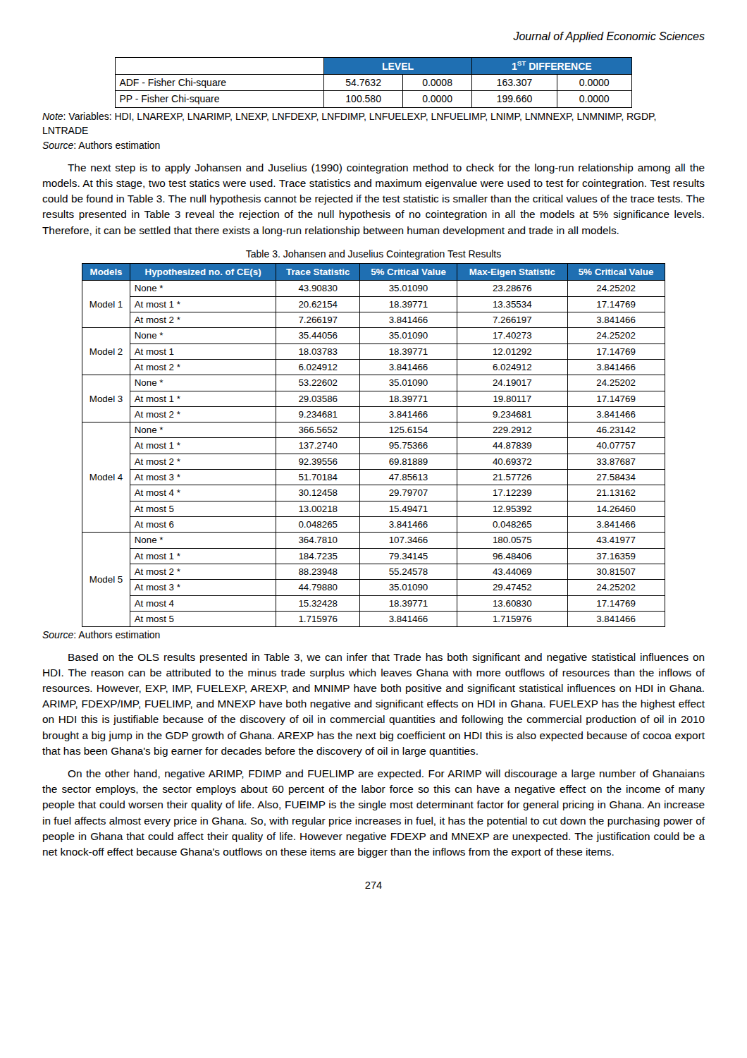Journal of Applied Economic Sciences
| | LEVEL | 1 ST DIFFERENCE |
| --- | --- | --- |
| ADF - Fisher Chi-square | 54.7632 | 0.0008 | 163.307 | 0.0000 |
| PP - Fisher Chi-square | 100.580 | 0.0000 | 199.660 | 0.0000 |
Note: Variables: HDI, LNAREXP, LNARIMP, LNEXP, LNFDEXP, LNFDIMP, LNFUELEXP, LNFUELIMP, LNIMP, LNMNEXP, LNMNIMP, RGDP, LNTRADE
Source: Authors estimation
The next step is to apply Johansen and Juselius (1990) cointegration method to check for the long-run relationship among all the models. At this stage, two test statics were used. Trace statistics and maximum eigenvalue were used to test for cointegration. Test results could be found in Table 3. The null hypothesis cannot be rejected if the test statistic is smaller than the critical values of the trace tests. The results presented in Table 3 reveal the rejection of the null hypothesis of no cointegration in all the models at 5% significance levels. Therefore, it can be settled that there exists a long-run relationship between human development and trade in all models.
Table 3. Johansen and Juselius Cointegration Test Results
| Models | Hypothesized no. of CE(s) | Trace Statistic | 5% Critical Value | Max-Eigen Statistic | 5% Critical Value |
| --- | --- | --- | --- | --- | --- |
| Model 1 | None * | 43.90830 | 35.01090 | 23.28676 | 24.25202 |
| At most 1 * | 20.62154 | 18.39771 | 13.35534 | 17.14769 |
| At most 2 * | 7.266197 | 3.841466 | 7.266197 | 3.841466 |
| Model 2 | None * | 35.44056 | 35.01090 | 17.40273 | 24.25202 |
| At most 1 | 18.03783 | 18.39771 | 12.01292 | 17.14769 |
| At most 2 * | 6.024912 | 3.841466 | 6.024912 | 3.841466 |
| Model 3 | None * | 53.22602 | 35.01090 | 24.19017 | 24.25202 |
| At most 1 * | 29.03586 | 18.39771 | 19.80117 | 17.14769 |
| At most 2 * | 9.234681 | 3.841466 | 9.234681 | 3.841466 |
| Model 4 | None * | 366.5652 | 125.6154 | 229.2912 | 46.23142 |
| At most 1 * | 137.2740 | 95.75366 | 44.87839 | 40.07757 |
| At most 2 * | 92.39556 | 69.81889 | 40.69372 | 33.87687 |
| At most 3 * | 51.70184 | 47.85613 | 21.57726 | 27.58434 |
| At most 4 * | 30.12458 | 29.79707 | 17.12239 | 21.13162 |
| At most 5 | 13.00218 | 15.49471 | 12.95392 | 14.26460 |
| At most 6 | 0.048265 | 3.841466 | 0.048265 | 3.841466 |
| Model 5 | None * | 364.7810 | 107.3466 | 180.0575 | 43.41977 |
| At most 1 * | 184.7235 | 79.34145 | 96.48406 | 37.16359 |
| At most 2 * | 88.23948 | 55.24578 | 43.44069 | 30.81507 |
| At most 3 * | 44.79880 | 35.01090 | 29.47452 | 24.25202 |
| At most 4 | 15.32428 | 18.39771 | 13.60830 | 17.14769 |
| At most 5 | 1.715976 | 3.841466 | 1.715976 | 3.841466 |
Source: Authors estimation
Based on the OLS results presented in Table 3, we can infer that Trade has both significant and negative statistical influences on HDI. The reason can be attributed to the minus trade surplus which leaves Ghana with more outflows of resources than the inflows of resources. However, EXP, IMP, FUELEXP, AREXP, and MNIMP have both positive and significant statistical influences on HDI in Ghana. ARIMP, FDEXP/IMP, FUELIMP, and MNEXP have both negative and significant effects on HDI in Ghana. FUELEXP has the highest effect on HDI this is justifiable because of the discovery of oil in commercial quantities and following the commercial production of oil in 2010 brought a big jump in the GDP growth of Ghana. AREXP has the next big coefficient on HDI this is also expected because of cocoa export that has been Ghana's big earner for decades before the discovery of oil in large quantities.
On the other hand, negative ARIMP, FDIMP and FUELIMP are expected. For ARIMP will discourage a large number of Ghanaians the sector employs, the sector employs about 60 percent of the labor force so this can have a negative effect on the income of many people that could worsen their quality of life. Also, FUEIMP is the single most determinant factor for general pricing in Ghana. An increase in fuel affects almost every price in Ghana. So, with regular price increases in fuel, it has the potential to cut down the purchasing power of people in Ghana that could affect their quality of life. However negative FDEXP and MNEXP are unexpected. The justification could be a net knock-off effect because Ghana's outflows on these items are bigger than the inflows from the export of these items.
274